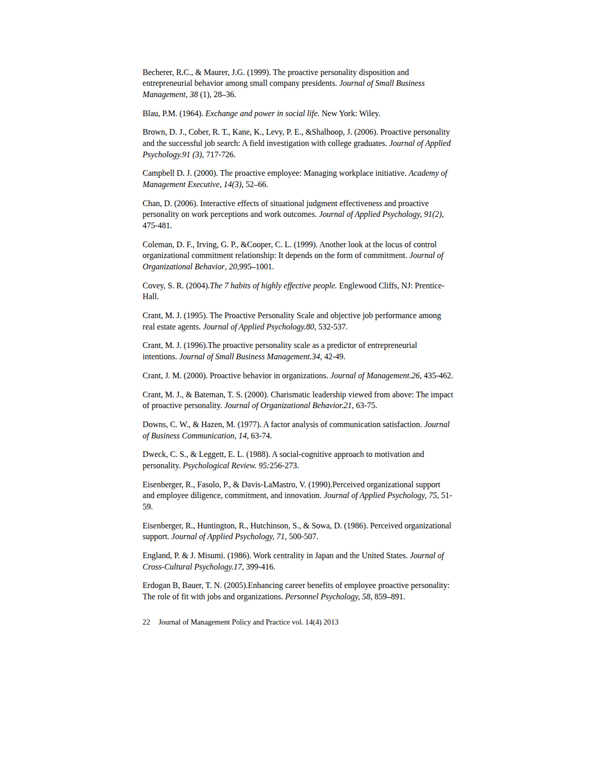Becherer, R.C., & Maurer, J.G. (1999). The proactive personality disposition and entrepreneurial behavior among small company presidents. Journal of Small Business Management, 38 (1), 28–36.
Blau, P.M. (1964). Exchange and power in social life. New York: Wiley.
Brown, D. J., Cober, R. T., Kane, K., Levy, P. E., &Shalhoop, J. (2006). Proactive personality and the successful job search: A field investigation with college graduates. Journal of Applied Psychology.91 (3), 717-726.
Campbell D. J. (2000). The proactive employee: Managing workplace initiative. Academy of Management Executive, 14(3), 52–66.
Chan, D. (2006). Interactive effects of situational judgment effectiveness and proactive personality on work perceptions and work outcomes. Journal of Applied Psychology, 91(2), 475-481.
Coleman, D. F., Irving, G. P., &Cooper, C. L. (1999). Another look at the locus of control organizational commitment relationship: It depends on the form of commitment. Journal of Organizational Behavior, 20, 995–1001.
Covey, S. R. (2004).The 7 habits of highly effective people. Englewood Cliffs, NJ: Prentice-Hall.
Crant, M. J. (1995). The Proactive Personality Scale and objective job performance among real estate agents. Journal of Applied Psychology.80, 532-537.
Crant, M. J. (1996).The proactive personality scale as a predictor of entrepreneurial intentions. Journal of Small Business Management.34, 42-49.
Crant, J. M. (2000). Proactive behavior in organizations. Journal of Management.26, 435-462.
Crant, M. J., & Bateman, T. S. (2000). Charismatic leadership viewed from above: The impact of proactive personality. Journal of Organizational Behavior.21, 63-75.
Downs, C. W., & Hazen, M. (1977). A factor analysis of communication satisfaction. Journal of Business Communication, 14, 63-74.
Dweck, C. S., & Leggett, E. L. (1988). A social-cognitive approach to motivation and personality. Psychological Review. 95: 256-273.
Eisenberger, R., Fasolo, P., & Davis-LaMastro, V. (1990).Perceived organizational support and employee diligence, commitment, and innovation. Journal of Applied Psychology, 75, 51-59.
Eisenberger, R., Huntington, R., Hutchinson, S., & Sowa, D. (1986). Perceived organizational support. Journal of Applied Psychology, 71, 500-507.
England, P. & J. Misumi. (1986). Work centrality in Japan and the United States. Journal of Cross-Cultural Psychology.17, 399-416.
Erdogan B, Bauer, T. N. (2005).Enhancing career benefits of employee proactive personality: The role of fit with jobs and organizations. Personnel Psychology, 58, 859–891.
22 Journal of Management Policy and Practice vol. 14(4) 2013